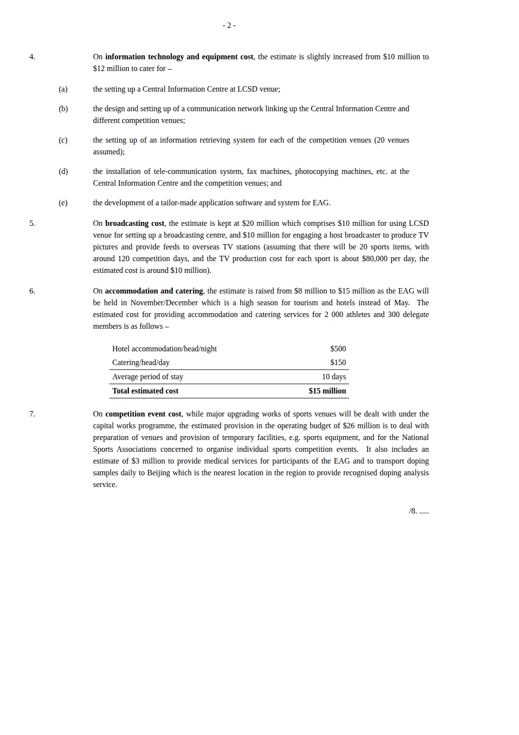- 2 -
4.
On information technology and equipment cost, the estimate is slightly increased from $10 million to $12 million to cater for –
(a) the setting up a Central Information Centre at LCSD venue;
(b) the design and setting up of a communication network linking up the Central Information Centre and different competition venues;
(c) the setting up of an information retrieving system for each of the competition venues (20 venues assumed);
(d) the installation of tele-communication system, fax machines, photocopying machines, etc. at the Central Information Centre and the competition venues; and
(e) the development of a tailor-made application software and system for EAG.
5.
On broadcasting cost, the estimate is kept at $20 million which comprises $10 million for using LCSD venue for setting up a broadcasting centre, and $10 million for engaging a host broadcaster to produce TV pictures and provide feeds to overseas TV stations (assuming that there will be 20 sports items, with around 120 competition days, and the TV production cost for each sport is about $80,000 per day, the estimated cost is around $10 million).
6.
On accommodation and catering, the estimate is raised from $8 million to $15 million as the EAG will be held in November/December which is a high season for tourism and hotels instead of May. The estimated cost for providing accommodation and catering services for 2 000 athletes and 300 delegate members is as follows –
| Hotel accommodation/head/night | $500 |
| Catering/head/day | $150 |
| Average period of stay | 10 days |
| Total estimated cost | $15 million |
7.
On competition event cost, while major upgrading works of sports venues will be dealt with under the capital works programme, the estimated provision in the operating budget of $26 million is to deal with preparation of venues and provision of temporary facilities, e.g. sports equipment, and for the National Sports Associations concerned to organise individual sports competition events. It also includes an estimate of $3 million to provide medical services for participants of the EAG and to transport doping samples daily to Beijing which is the nearest location in the region to provide recognised doping analysis service.
/8. .....